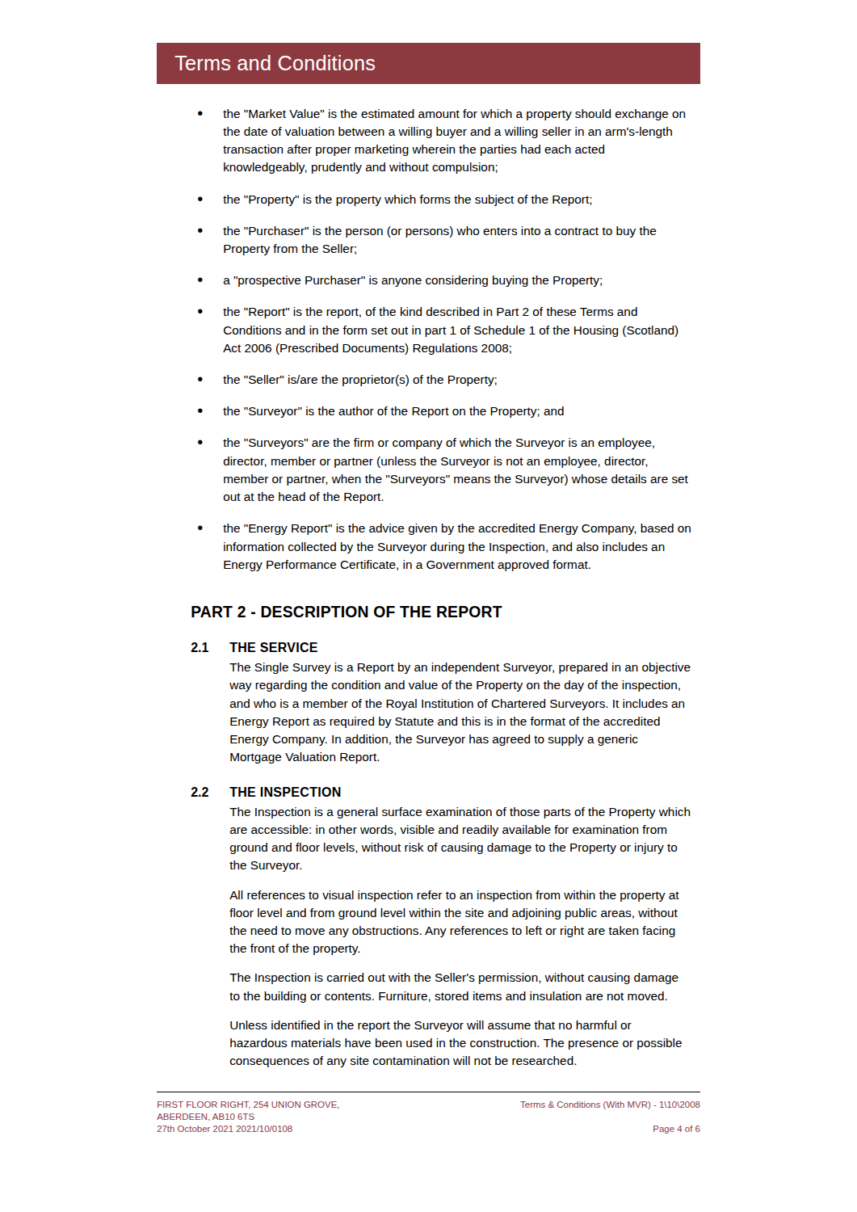Terms and Conditions
the "Market Value" is the estimated amount for which a property should exchange on the date of valuation between a willing buyer and a willing seller in an arm's-length transaction after proper marketing wherein the parties had each acted knowledgeably, prudently and without compulsion;
the "Property" is the property which forms the subject of the Report;
the "Purchaser" is the person (or persons) who enters into a contract to buy the Property from the Seller;
a "prospective Purchaser" is anyone considering buying the Property;
the "Report" is the report, of the kind described in Part 2 of these Terms and Conditions and in the form set out in part 1 of Schedule 1 of the Housing (Scotland) Act 2006 (Prescribed Documents) Regulations 2008;
the "Seller" is/are the proprietor(s) of the Property;
the "Surveyor" is the author of the Report on the Property; and
the "Surveyors" are the firm or company of which the Surveyor is an employee, director, member or partner (unless the Surveyor is not an employee, director, member or partner, when the "Surveyors" means the Surveyor) whose details are set out at the head of the Report.
the "Energy Report" is the advice given by the accredited Energy Company, based on information collected by the Surveyor during the Inspection, and also includes an Energy Performance Certificate, in a Government approved format.
PART 2 - DESCRIPTION OF THE REPORT
2.1 THE SERVICE
The Single Survey is a Report by an independent Surveyor, prepared in an objective way regarding the condition and value of the Property on the day of the inspection, and who is a member of the Royal Institution of Chartered Surveyors. It includes an Energy Report as required by Statute and this is in the format of the accredited Energy Company. In addition, the Surveyor has agreed to supply a generic Mortgage Valuation Report.
2.2 THE INSPECTION
The Inspection is a general surface examination of those parts of the Property which are accessible: in other words, visible and readily available for examination from ground and floor levels, without risk of causing damage to the Property or injury to the Surveyor.
All references to visual inspection refer to an inspection from within the property at floor level and from ground level within the site and adjoining public areas, without the need to move any obstructions. Any references to left or right are taken facing the front of the property.
The Inspection is carried out with the Seller's permission, without causing damage to the building or contents. Furniture, stored items and insulation are not moved.
Unless identified in the report the Surveyor will assume that no harmful or hazardous materials have been used in the construction. The presence or possible consequences of any site contamination will not be researched.
| FIRST FLOOR RIGHT, 254 UNION GROVE, ABERDEEN, AB10 6TS 27th October 2021 2021/10/0108 | Terms & Conditions (With MVR) - 1\10\2008 Page 4 of 6 |